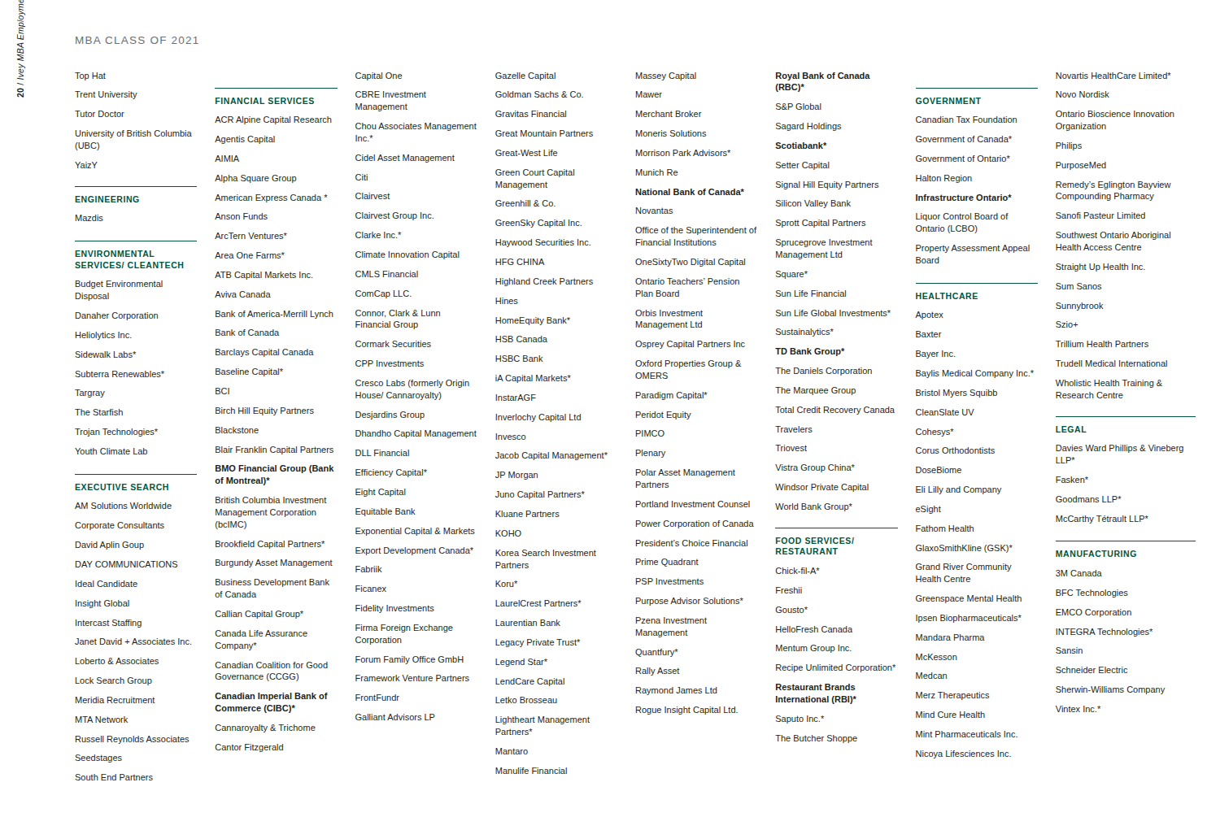20 / Ivey MBA Employment Report
MBA Class of 2021
Top Hat
Trent University
Tutor Doctor
University of British Columbia (UBC)
YaizY
Engineering
Mazdis
Environmental Services/ Cleantech
Budget Environmental Disposal
Danaher Corporation
Heliolytics Inc.
Sidewalk Labs*
Subterra Renewables*
Targray
The Starfish
Trojan Technologies*
Youth Climate Lab
Executive Search
AM Solutions Worldwide
Corporate Consultants
David Aplin Goup
DAY COMMUNICATIONS
Ideal Candidate
Insight Global
Intercast Staffing
Janet David + Associates Inc.
Loberto & Associates
Lock Search Group
Meridia Recruitment
MTA Network
Russell Reynolds Associates
Seedstages
South End Partners
Financial Services
ACR Alpine Capital Research
Agentis Capital
AIMIA
Alpha Square Group
American Express Canada *
Anson Funds
ArcTern Ventures*
Area One Farms*
ATB Capital Markets Inc.
Aviva Canada
Bank of America-Merrill Lynch
Bank of Canada
Barclays Capital Canada
Baseline Capital*
BCI
Birch Hill Equity Partners
Blackstone
Blair Franklin Capital Partners
BMO Financial Group (Bank of Montreal)*
British Columbia Investment Management Corporation (bcIMC)
Brookfield Capital Partners*
Burgundy Asset Management
Business Development Bank of Canada
Callian Capital Group*
Canada Life Assurance Company*
Canadian Coalition for Good Governance (CCGG)
Canadian Imperial Bank of Commerce (CIBC)*
Cannaroyalty & Trichome
Cantor Fitzgerald
Capital One
CBRE Investment Management
Chou Associates Management Inc.*
Cidel Asset Management
Citi
Clairvest
Clairvest Group Inc.
Clarke Inc.*
Climate Innovation Capital
CMLS Financial
ComCap LLC.
Connor, Clark & Lunn Financial Group
Cormark Securities
CPP Investments
Cresco Labs (formerly Origin House/ Cannaroyalty)
Desjardins Group
Dhandho Capital Management
DLL Financial
Efficiency Capital*
Eight Capital
Equitable Bank
Exponential Capital & Markets
Export Development Canada*
Fabriik
Ficanex
Fidelity Investments
Firma Foreign Exchange Corporation
Forum Family Office GmbH
Framework Venture Partners
FrontFundr
Galliant Advisors LP
Gazelle Capital
Goldman Sachs & Co.
Gravitas Financial
Great Mountain Partners
Great-West Life
Green Court Capital Management
Greenhill & Co.
GreenSky Capital Inc.
Haywood Securities Inc.
HFG CHINA
Highland Creek Partners
Hines
HomeEquity Bank*
HSB Canada
HSBC Bank
iA Capital Markets*
InstarAGF
Inverlochy Capital Ltd
Invesco
Jacob Capital Management*
JP Morgan
Juno Capital Partners*
Kluane Partners
KOHO
Korea Search Investment Partners
Koru*
LaurelCrest Partners*
Laurentian Bank
Legacy Private Trust*
Legend Star*
LendCare Capital
Letko Brosseau
Lightheart Management Partners*
Mantaro
Manulife Financial
Massey Capital
Mawer
Merchant Broker
Moneris Solutions
Morrison Park Advisors*
Munich Re
National Bank of Canada*
Novantas
Office of the Superintendent of Financial Institutions
OneSixtyTwo Digital Capital
Ontario Teachers’ Pension Plan Board
Orbis Investment Management Ltd
Osprey Capital Partners Inc
Oxford Properties Group & OMERS
Paradigm Capital*
Peridot Equity
PIMCO
Plenary
Polar Asset Management Partners
Portland Investment Counsel
Power Corporation of Canada
President’s Choice Financial
Prime Quadrant
PSP Investments
Purpose Advisor Solutions*
Pzena Investment Management
Quantfury*
Rally Asset
Raymond James Ltd
Rogue Insight Capital Ltd.
Royal Bank of Canada (RBC)*
S&P Global
Sagard Holdings
Scotiabank*
Setter Capital
Signal Hill Equity Partners
Silicon Valley Bank
Sprott Capital Partners
Sprucegrove Investment Management Ltd
Square*
Sun Life Financial
Sun Life Global Investments*
Sustainalytics*
TD Bank Group*
The Daniels Corporation
The Marquee Group
Total Credit Recovery Canada
Travelers
Triovest
Vistra Group China*
Windsor Private Capital
World Bank Group*
Food Services/ Restaurant
Chick-fil-A*
Freshii
Gousto*
HelloFresh Canada
Mentum Group Inc.
Recipe Unlimited Corporation*
Restaurant Brands International (RBI)*
Saputo Inc.*
The Butcher Shoppe
Government
Canadian Tax Foundation
Government of Canada*
Government of Ontario*
Halton Region
Infrastructure Ontario*
Liquor Control Board of Ontario (LCBO)
Property Assessment Appeal Board
Healthcare
Apotex
Baxter
Bayer Inc.
Baylis Medical Company Inc.*
Bristol Myers Squibb
CleanSlate UV
Cohesys*
Corus Orthodontists
DoseBiome
Eli Lilly and Company
eSight
Fathom Health
GlaxoSmithKline (GSK)*
Grand River Community Health Centre
Greenspace Mental Health
Ipsen Biopharmaceuticals*
Mandara Pharma
McKesson
Medcan
Merz Therapeutics
Mind Cure Health
Mint Pharmaceuticals Inc.
Nicoya Lifesciences Inc.
Novartis HealthCare Limited*
Novo Nordisk
Ontario Bioscience Innovation Organization
Philips
PurposeMed
Remedy’s Eglington Bayview Compounding Pharmacy
Sanofi Pasteur Limited
Southwest Ontario Aboriginal Health Access Centre
Straight Up Health Inc.
Sum Sanos
Sunnybrook
Szio+
Trillium Health Partners
Trudell Medical International
Wholistic Health Training & Research Centre
Legal
Davies Ward Phillips & Vineberg LLP*
Fasken*
Goodmans LLP*
McCarthy Tétrault LLP*
Manufacturing
3M Canada
BFC Technologies
EMCO Corporation
INTEGRA Technologies*
Sansin
Schneider Electric
Sherwin-Williams Company
Vintex Inc.*